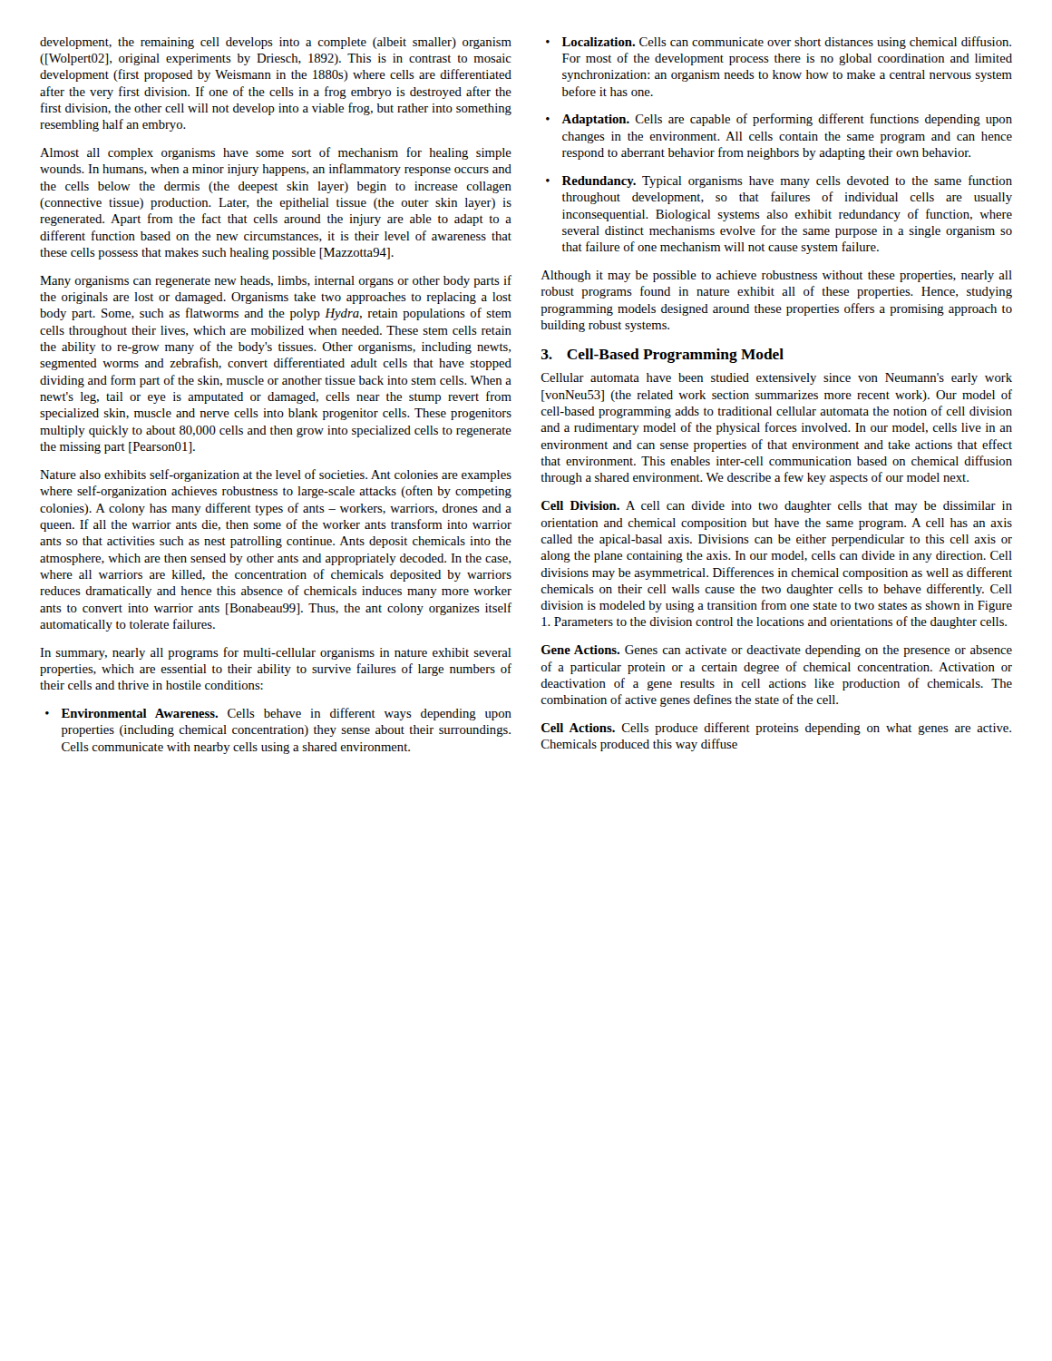development, the remaining cell develops into a complete (albeit smaller) organism ([Wolpert02], original experiments by Driesch, 1892). This is in contrast to mosaic development (first proposed by Weismann in the 1880s) where cells are differentiated after the very first division. If one of the cells in a frog embryo is destroyed after the first division, the other cell will not develop into a viable frog, but rather into something resembling half an embryo.
Almost all complex organisms have some sort of mechanism for healing simple wounds. In humans, when a minor injury happens, an inflammatory response occurs and the cells below the dermis (the deepest skin layer) begin to increase collagen (connective tissue) production. Later, the epithelial tissue (the outer skin layer) is regenerated. Apart from the fact that cells around the injury are able to adapt to a different function based on the new circumstances, it is their level of awareness that these cells possess that makes such healing possible [Mazzotta94].
Many organisms can regenerate new heads, limbs, internal organs or other body parts if the originals are lost or damaged. Organisms take two approaches to replacing a lost body part. Some, such as flatworms and the polyp Hydra, retain populations of stem cells throughout their lives, which are mobilized when needed. These stem cells retain the ability to re-grow many of the body's tissues. Other organisms, including newts, segmented worms and zebrafish, convert differentiated adult cells that have stopped dividing and form part of the skin, muscle or another tissue back into stem cells. When a newt's leg, tail or eye is amputated or damaged, cells near the stump revert from specialized skin, muscle and nerve cells into blank progenitor cells. These progenitors multiply quickly to about 80,000 cells and then grow into specialized cells to regenerate the missing part [Pearson01].
Nature also exhibits self-organization at the level of societies. Ant colonies are examples where self-organization achieves robustness to large-scale attacks (often by competing colonies). A colony has many different types of ants – workers, warriors, drones and a queen. If all the warrior ants die, then some of the worker ants transform into warrior ants so that activities such as nest patrolling continue. Ants deposit chemicals into the atmosphere, which are then sensed by other ants and appropriately decoded. In the case, where all warriors are killed, the concentration of chemicals deposited by warriors reduces dramatically and hence this absence of chemicals induces many more worker ants to convert into warrior ants [Bonabeau99]. Thus, the ant colony organizes itself automatically to tolerate failures.
In summary, nearly all programs for multi-cellular organisms in nature exhibit several properties, which are essential to their ability to survive failures of large numbers of their cells and thrive in hostile conditions:
Environmental Awareness. Cells behave in different ways depending upon properties (including chemical concentration) they sense about their surroundings. Cells communicate with nearby cells using a shared environment.
Localization. Cells can communicate over short distances using chemical diffusion. For most of the development process there is no global coordination and limited synchronization: an organism needs to know how to make a central nervous system before it has one.
Adaptation. Cells are capable of performing different functions depending upon changes in the environment. All cells contain the same program and can hence respond to aberrant behavior from neighbors by adapting their own behavior.
Redundancy. Typical organisms have many cells devoted to the same function throughout development, so that failures of individual cells are usually inconsequential. Biological systems also exhibit redundancy of function, where several distinct mechanisms evolve for the same purpose in a single organism so that failure of one mechanism will not cause system failure.
Although it may be possible to achieve robustness without these properties, nearly all robust programs found in nature exhibit all of these properties. Hence, studying programming models designed around these properties offers a promising approach to building robust systems.
3. Cell-Based Programming Model
Cellular automata have been studied extensively since von Neumann's early work [vonNeu53] (the related work section summarizes more recent work). Our model of cell-based programming adds to traditional cellular automata the notion of cell division and a rudimentary model of the physical forces involved. In our model, cells live in an environment and can sense properties of that environment and take actions that effect that environment. This enables inter-cell communication based on chemical diffusion through a shared environment. We describe a few key aspects of our model next.
Cell Division. A cell can divide into two daughter cells that may be dissimilar in orientation and chemical composition but have the same program. A cell has an axis called the apical-basal axis. Divisions can be either perpendicular to this cell axis or along the plane containing the axis. In our model, cells can divide in any direction. Cell divisions may be asymmetrical. Differences in chemical composition as well as different chemicals on their cell walls cause the two daughter cells to behave differently. Cell division is modeled by using a transition from one state to two states as shown in Figure 1. Parameters to the division control the locations and orientations of the daughter cells.
Gene Actions. Genes can activate or deactivate depending on the presence or absence of a particular protein or a certain degree of chemical concentration. Activation or deactivation of a gene results in cell actions like production of chemicals. The combination of active genes defines the state of the cell.
Cell Actions. Cells produce different proteins depending on what genes are active. Chemicals produced this way diffuse